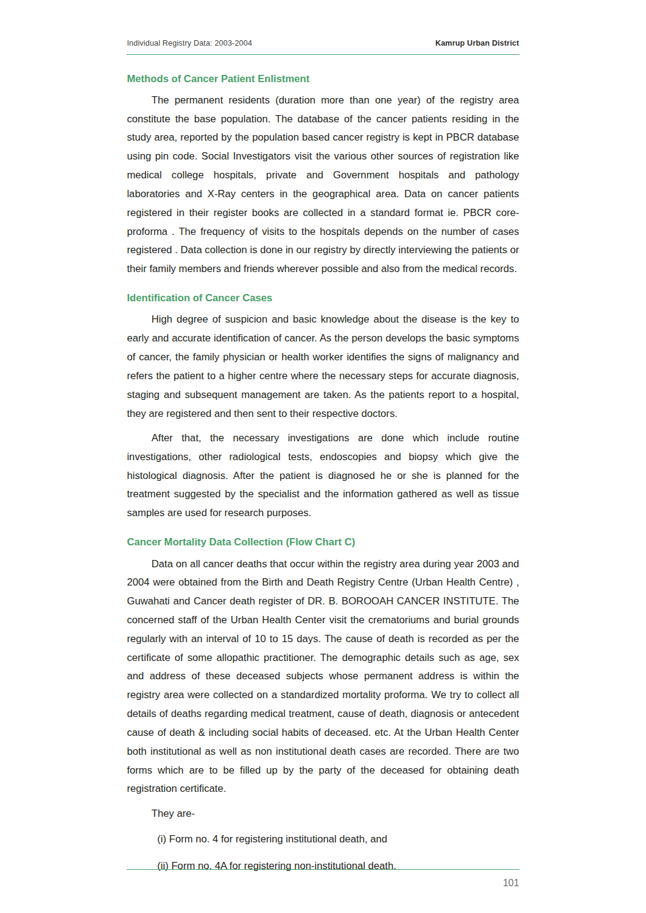Individual Registry Data: 2003-2004 Kamrup Urban District
Methods of Cancer Patient Enlistment
The permanent residents (duration more than one year) of the registry area constitute the base population. The database of the cancer patients residing in the study area, reported by the population based cancer registry is kept in PBCR database using pin code. Social Investigators visit the various other sources of registration like medical college hospitals, private and Government hospitals and pathology laboratories and X-Ray centers in the geographical area. Data on cancer patients registered in their register books are collected in a standard format ie. PBCR core-proforma . The frequency of visits to the hospitals depends on the number of cases registered . Data collection is done in our registry by directly interviewing the patients or their family members and friends wherever possible and also from the medical records.
Identification of Cancer Cases
High degree of suspicion and basic knowledge about the disease is the key to early and accurate identification of cancer. As the person develops the basic symptoms of cancer, the family physician or health worker identifies the signs of malignancy and refers the patient to a higher centre where the necessary steps for accurate diagnosis, staging and subsequent management are taken. As the patients report to a hospital, they are registered and then sent to their respective doctors.
After that, the necessary investigations are done which include routine investigations, other radiological tests, endoscopies and biopsy which give the histological diagnosis. After the patient is diagnosed he or she is planned for the treatment suggested by the specialist and the information gathered as well as tissue samples are used for research purposes.
Cancer Mortality Data Collection (Flow Chart C)
Data on all cancer deaths that occur within the registry area during year 2003 and 2004 were obtained from the Birth and Death Registry Centre (Urban Health Centre) , Guwahati and Cancer death register of DR. B. BOROOAH CANCER INSTITUTE. The concerned staff of the Urban Health Center visit the crematoriums and burial grounds regularly with an interval of 10 to 15 days. The cause of death is recorded as per the certificate of some allopathic practitioner. The demographic details such as age, sex and address of these deceased subjects whose permanent address is within the registry area were collected on a standardized mortality proforma. We try to collect all details of deaths regarding medical treatment, cause of death, diagnosis or antecedent cause of death & including social habits of deceased. etc. At the Urban Health Center both institutional as well as non institutional death cases are recorded. There are two forms which are to be filled up by the party of the deceased for obtaining death registration certificate.
They are-
(i) Form no. 4 for registering institutional death, and
(ii) Form no. 4A for registering non-institutional death.
101